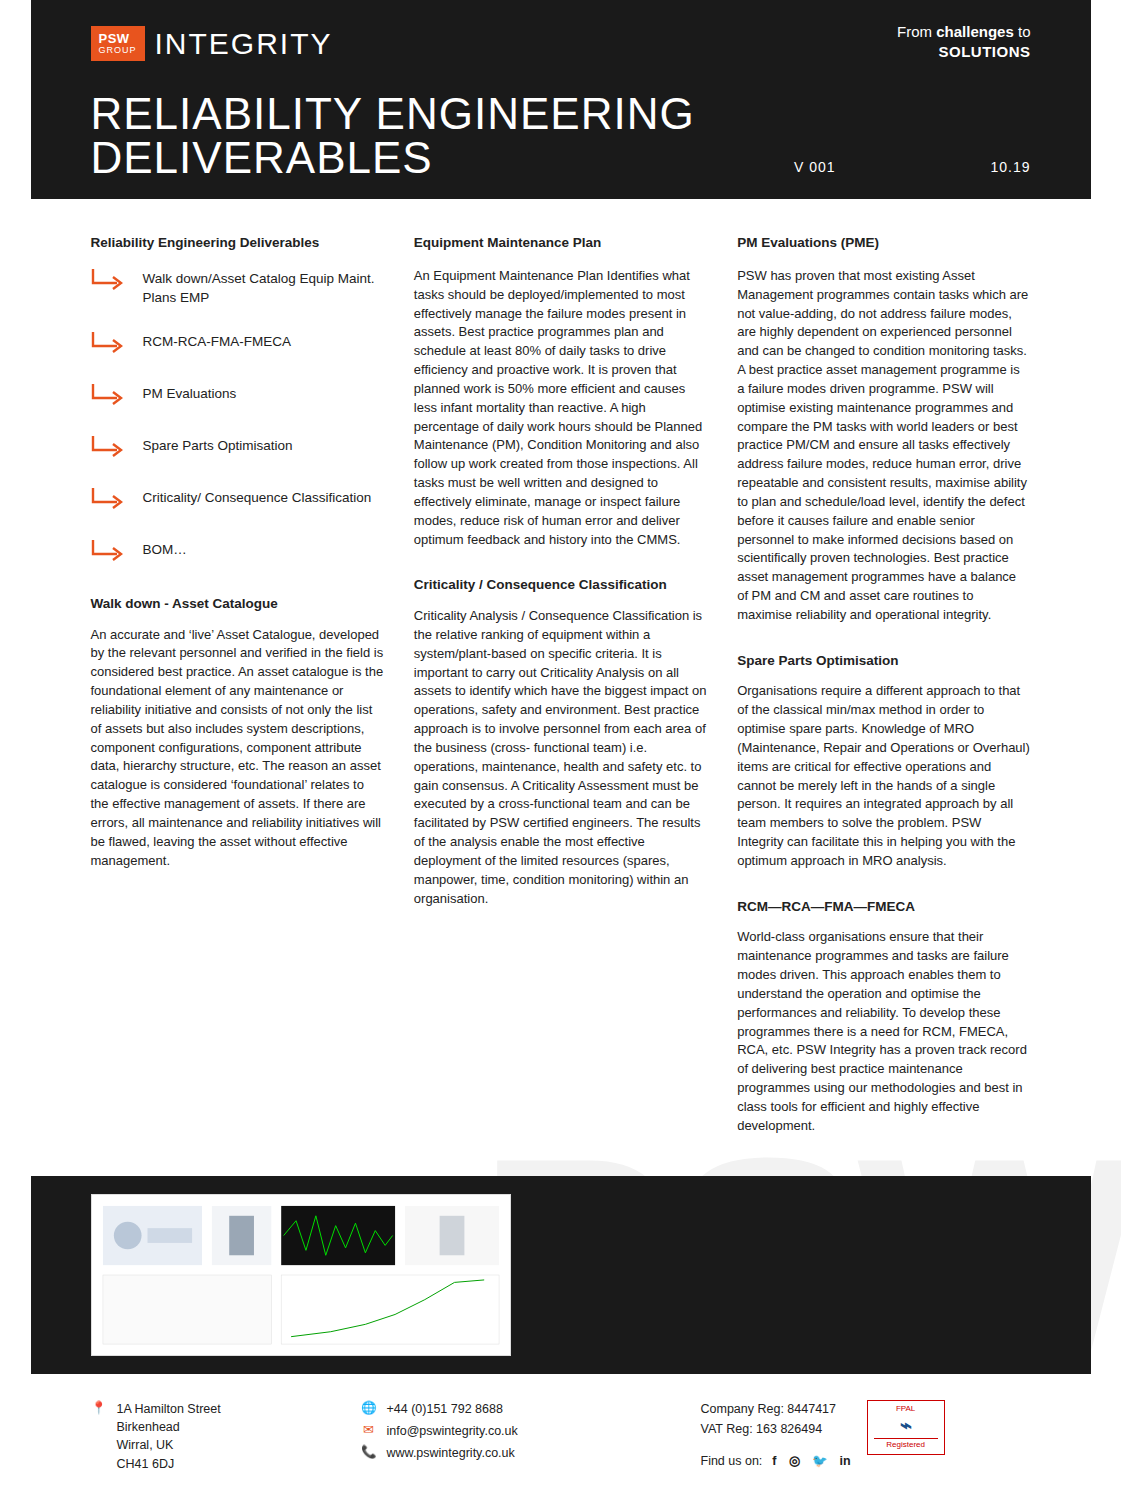PSWGROUP
INTEGRITY
From challenges to SOLUTIONS
RELIABILITY ENGINEERING DELIVERABLES
V 001 10.19
PSW
Reliability Engineering Deliverables
Walk down/Asset Catalog Equip Maint. Plans EMP
RCM-RCA-FMA-FMECA
PM Evaluations
Spare Parts Optimisation
Criticality/ Consequence Classification
BOM…
Walk down - Asset Catalogue
An accurate and ‘live’ Asset Catalogue, developed by the relevant personnel and verified in the field is considered best practice. An asset catalogue is the foundational element of any maintenance or reliability initiative and consists of not only the list of assets but also includes system descriptions, component configurations, component attribute data, hierarchy structure, etc. The reason an asset catalogue is considered ‘foundational’ relates to the effective management of assets. If there are errors, all maintenance and reliability initiatives will be flawed, leaving the asset without effective management.
Equipment Maintenance Plan
An Equipment Maintenance Plan Identifies what tasks should be deployed/implemented to most effectively manage the failure modes present in assets. Best practice programmes plan and schedule at least 80% of daily tasks to drive efficiency and proactive work. It is proven that planned work is 50% more efficient and causes less infant mortality than reactive. A high percentage of daily work hours should be Planned Maintenance (PM), Condition Monitoring and also follow up work created from those inspections. All tasks must be well written and designed to effectively eliminate, manage or inspect failure modes, reduce risk of human error and deliver optimum feedback and history into the CMMS.
Criticality / Consequence Classification
Criticality Analysis / Consequence Classification is the relative ranking of equipment within a system/plant-based on specific criteria. It is important to carry out Criticality Analysis on all assets to identify which have the biggest impact on operations, safety and environment. Best practice approach is to involve personnel from each area of the business (cross- functional team) i.e. operations, maintenance, health and safety etc. to gain consensus. A Criticality Assessment must be executed by a cross-functional team and can be facilitated by PSW certified engineers. The results of the analysis enable the most effective deployment of the limited resources (spares, manpower, time, condition monitoring) within an organisation.
PM Evaluations (PME)
PSW has proven that most existing Asset Management programmes contain tasks which are not value-adding, do not address failure modes, are highly dependent on experienced personnel and can be changed to condition monitoring tasks. A best practice asset management programme is a failure modes driven programme. PSW will optimise existing maintenance programmes and compare the PM tasks with world leaders or best practice PM/CM and ensure all tasks effectively address failure modes, reduce human error, drive repeatable and consistent results, maximise ability to plan and schedule/load level, identify the defect before it causes failure and enable senior personnel to make informed decisions based on scientifically proven technologies. Best practice asset management programmes have a balance of PM and CM and asset care routines to maximise reliability and operational integrity.
Spare Parts Optimisation
Organisations require a different approach to that of the classical min/max method in order to optimise spare parts. Knowledge of MRO (Maintenance, Repair and Operations or Overhaul) items are critical for effective operations and cannot be merely left in the hands of a single person. It requires an integrated approach by all team members to solve the problem. PSW Integrity can facilitate this in helping you with the optimum approach in MRO analysis.
RCM—RCA—FMA—FMECA
World-class organisations ensure that their maintenance programmes and tasks are failure modes driven. This approach enables them to understand the operation and optimise the performances and reliability. To develop these programmes there is a need for RCM, FMECA, RCA, etc. PSW Integrity has a proven track record of delivering best practice maintenance programmes using our methodologies and best in class tools for efficient and highly effective development.
📍
1A Hamilton Street
Birkenhead
Wirral, UK
CH41 6DJ
🌐+44 (0)151 792 8688
✉info@pswintegrity.co.uk
📞www.pswintegrity.co.uk
Company Reg: 8447417
VAT Reg: 163 826494
Find us on: f ◎ 🐦 in
FPAL ⌁ Registered